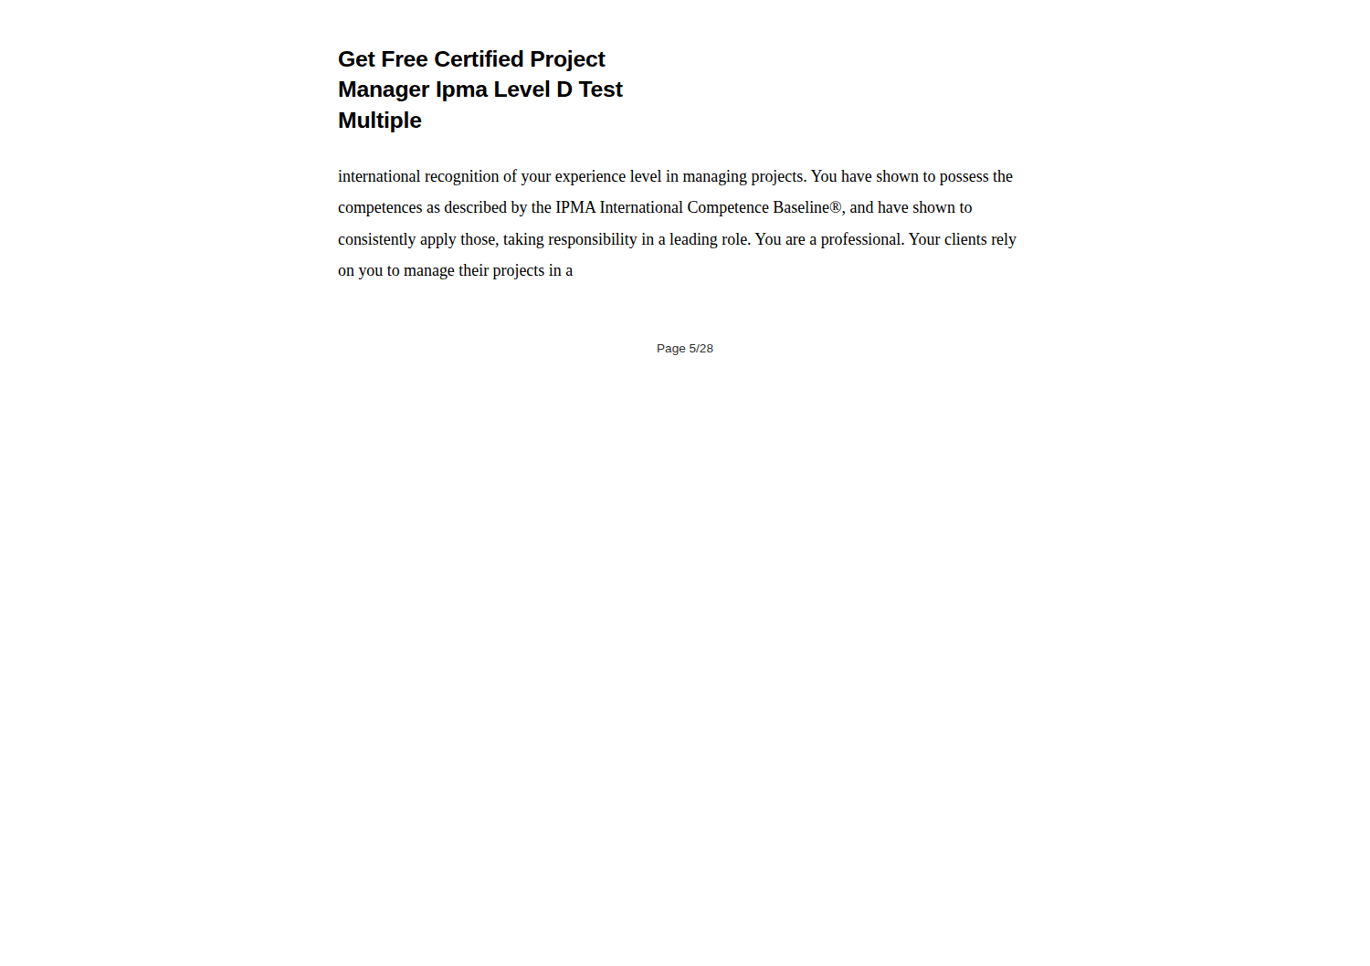Get Free Certified Project Manager Ipma Level D Test Multiple
international recognition of your experience level in managing projects. You have shown to possess the competences as described by the IPMA International Competence Baseline®, and have shown to consistently apply those, taking responsibility in a leading role. You are a professional. Your clients rely on you to manage their projects in a
Page 5/28